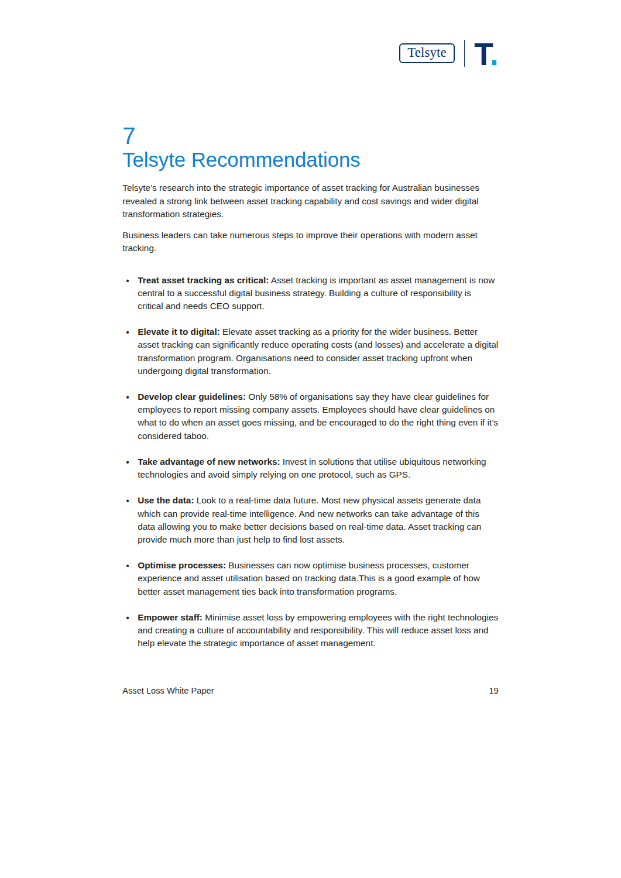Telsyte
T.
7
Telsyte Recommendations
Telsyte’s research into the strategic importance of asset tracking for Australian businesses revealed a strong link between asset tracking capability and cost savings and wider digital transformation strategies.
Business leaders can take numerous steps to improve their operations with modern asset tracking.
Treat asset tracking as critical: Asset tracking is important as asset management is now central to a successful digital business strategy. Building a culture of responsibility is critical and needs CEO support.
Elevate it to digital: Elevate asset tracking as a priority for the wider business. Better asset tracking can significantly reduce operating costs (and losses) and accelerate a digital transformation program. Organisations need to consider asset tracking upfront when undergoing digital transformation.
Develop clear guidelines: Only 58% of organisations say they have clear guidelines for employees to report missing company assets. Employees should have clear guidelines on what to do when an asset goes missing, and be encouraged to do the right thing even if it’s considered taboo.
Take advantage of new networks: Invest in solutions that utilise ubiquitous networking technologies and avoid simply relying on one protocol, such as GPS.
Use the data: Look to a real-time data future. Most new physical assets generate data which can provide real-time intelligence. And new networks can take advantage of this data allowing you to make better decisions based on real-time data. Asset tracking can provide much more than just help to find lost assets.
Optimise processes: Businesses can now optimise business processes, customer experience and asset utilisation based on tracking data.This is a good example of how better asset management ties back into transformation programs.
Empower staff: Minimise asset loss by empowering employees with the right technologies and creating a culture of accountability and responsibility. This will reduce asset loss and help elevate the strategic importance of asset management.
Asset Loss White Paper 19